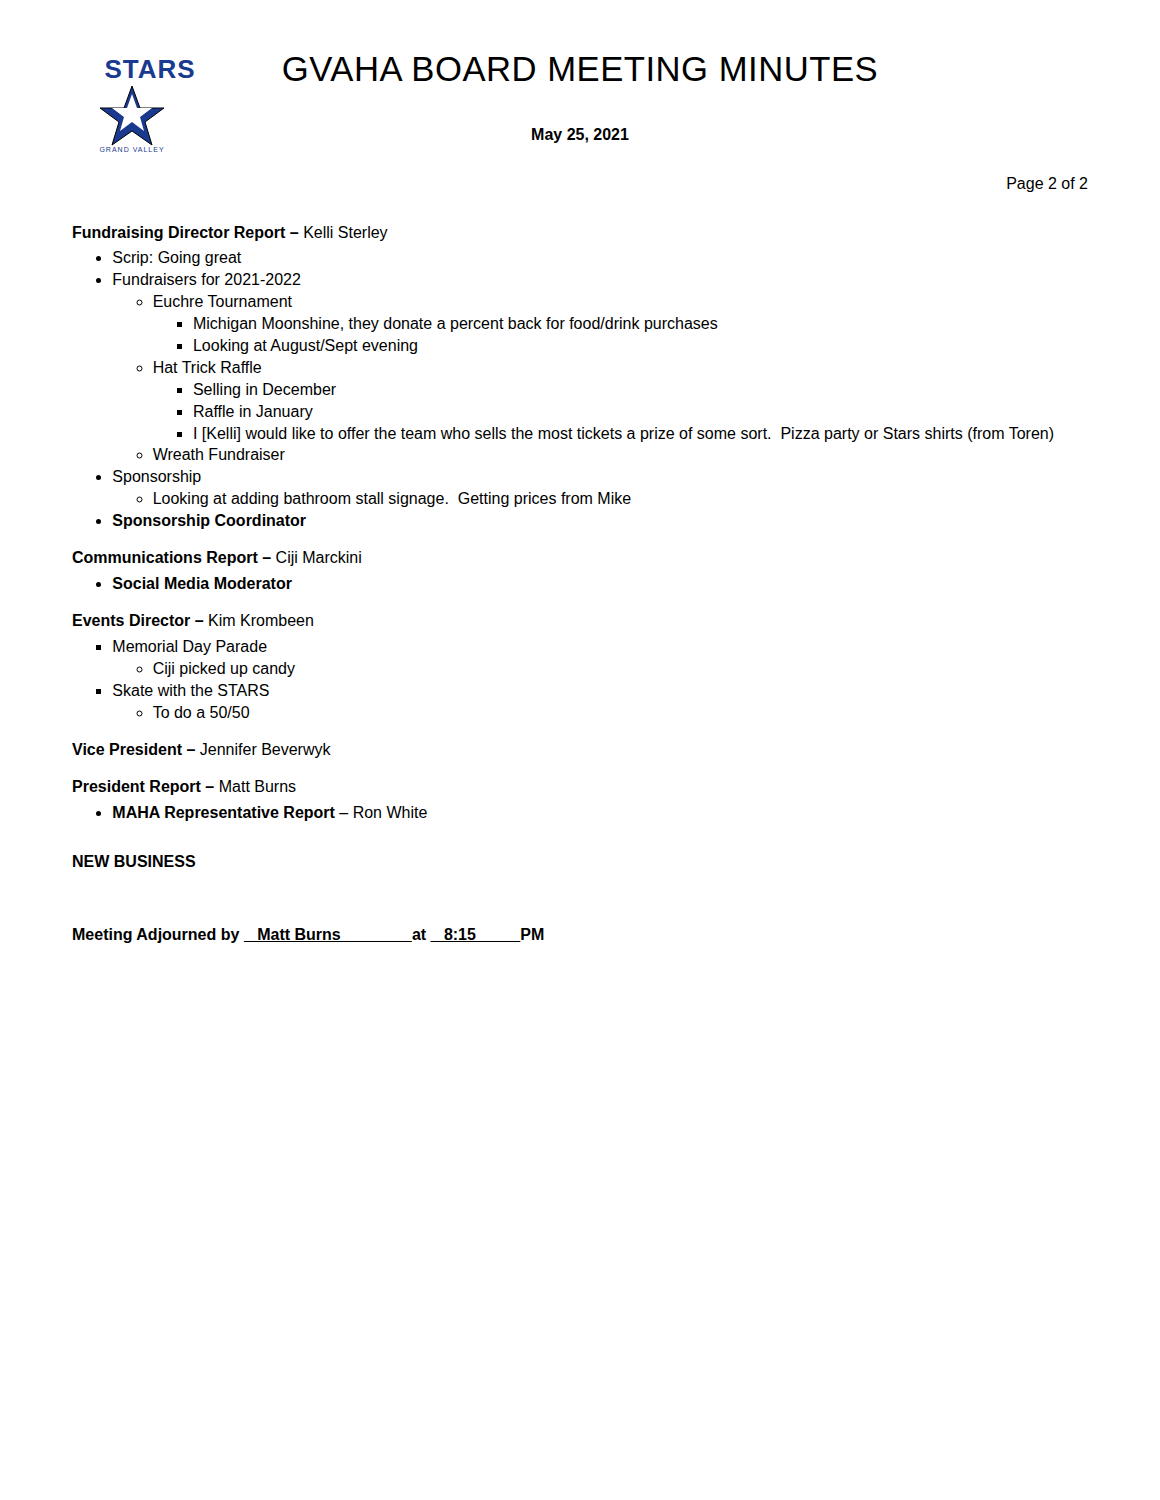STARS GRAND VALLEY
GVAHA BOARD MEETING MINUTES
May 25, 2021
Page 2 of 2
Fundraising Director Report – Kelli Sterley
Scrip: Going great
Fundraisers for 2021-2022
Euchre Tournament
Michigan Moonshine, they donate a percent back for food/drink purchases
Looking at August/Sept evening
Hat Trick Raffle
Selling in December
Raffle in January
I [Kelli] would like to offer the team who sells the most tickets a prize of some sort. Pizza party or Stars shirts (from Toren)
Wreath Fundraiser
Sponsorship
Looking at adding bathroom stall signage. Getting prices from Mike
Sponsorship Coordinator
Communications Report – Ciji Marckini
Social Media Moderator
Events Director – Kim Krombeen
Memorial Day Parade
Ciji picked up candy
Skate with the STARS
To do a 50/50
Vice President – Jennifer Beverwyk
President Report – Matt Burns
MAHA Representative Report – Ron White
NEW BUSINESS
Meeting Adjourned by Matt Burns at 8:15 PM